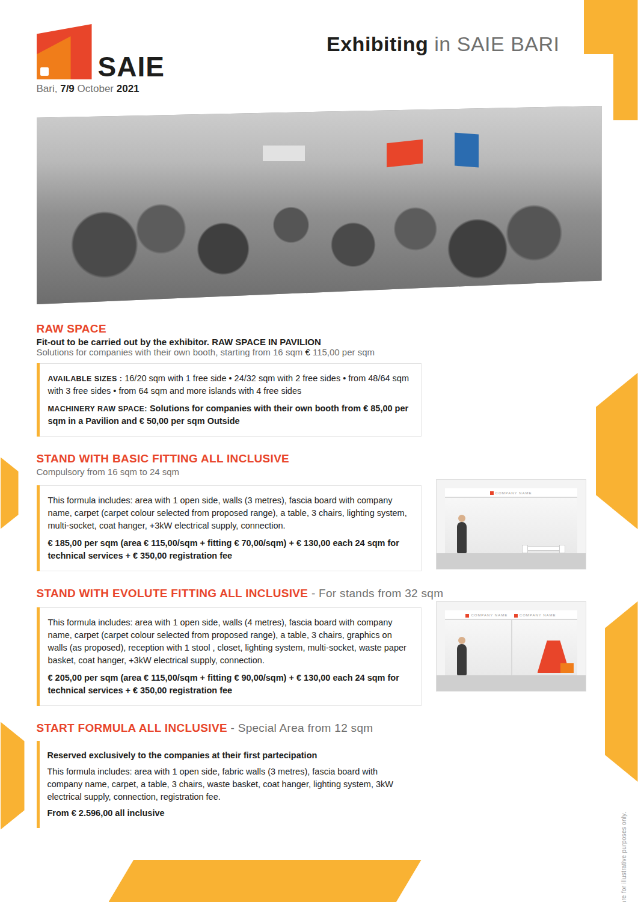SAIE
Bari, 7/9 October 2021
Exhibiting in SAIE BARI
RAW SPACE
Fit-out to be carried out by the exhibitor. RAW SPACE IN PAVILION
Solutions for companies with their own booth, starting from 16 sqm € 115,00 per sqm
AVAILABLE SIZES : 16/20 sqm with 1 free side • 24/32 sqm with 2 free sides • from 48/64 sqm with 3 free sides • from 64 sqm and more islands with 4 free sides
MACHINERY RAW SPACE: Solutions for companies with their own booth from € 85,00 per sqm in a Pavilion and € 50,00 per sqm Outside
STAND WITH BASIC FITTING ALL INCLUSIVE
Compulsory from 16 sqm to 24 sqm
This formula includes: area with 1 open side, walls (3 metres), fascia board with company name, carpet (carpet colour selected from proposed range), a table, 3 chairs, lighting system, multi-socket, coat hanger, +3kW electrical supply, connection.
€ 185,00 per sqm (area € 115,00/sqm + fitting € 70,00/sqm) + € 130,00 each 24 sqm for technical services + € 350,00 registration fee
COMPANY NAME
STAND WITH EVOLUTE FITTING ALL INCLUSIVE - For stands from 32 sqm
This formula includes: area with 1 open side, walls (4 metres), fascia board with company name, carpet (carpet colour selected from proposed range), a table, 3 chairs, graphics on walls (as proposed), reception with 1 stool , closet, lighting system, multi-socket, waste paper basket, coat hanger, +3kW electrical supply, connection.
€ 205,00 per sqm (area € 115,00/sqm + fitting € 90,00/sqm) + € 130,00 each 24 sqm for technical services + € 350,00 registration fee
COMPANY NAME COMPANY NAME
START FORMULA ALL INCLUSIVE - Special Area from 12 sqm
Reserved exclusively to the companies at their first partecipation
This formula includes: area with 1 open side, fabric walls (3 metres), fascia board with company name, carpet, a table, 3 chairs, waste basket, coat hanger, lighting system, 3kW electrical supply, connection, registration fee.
From € 2.596,00 all inclusive
All images are for illustrative purposes only.